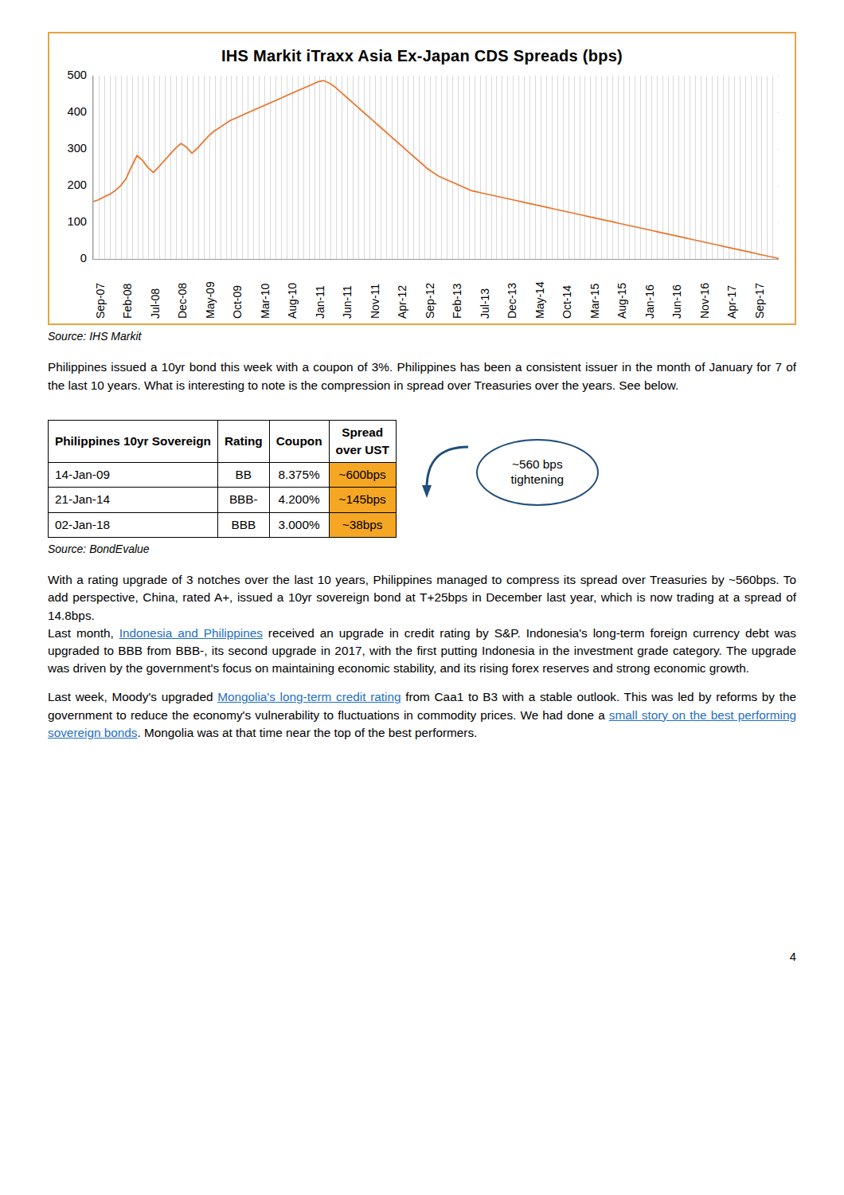IHS Markit iTraxx Asia Ex-Japan CDS Spreads (bps)
500 400 300 200 100 0
Sep-07 Feb-08 Jul-08 Dec-08 May-09 Oct-09 Mar-10 Aug-10 Jan-11 Jun-11 Nov-11 Apr-12 Sep-12 Feb-13 Jul-13 Dec-13 May-14 Oct-14 Mar-15 Aug-15 Jan-16 Jun-16 Nov-16 Apr-17 Sep-17
Source: IHS Markit
Philippines issued a 10yr bond this week with a coupon of 3%. Philippines has been a consistent issuer in the month of January for 7 of the last 10 years. What is interesting to note is the compression in spread over Treasuries over the years. See below.
| Philippines 10yr Sovereign | Rating | Coupon | Spread over UST |
| --- | --- | --- | --- |
| 14-Jan-09 | BB | 8.375% | ~600bps |
| 21-Jan-14 | BBB- | 4.200% | ~145bps |
| 02-Jan-18 | BBB | 3.000% | ~38bps |
~560 bps
tightening
Source: BondEvalue
With a rating upgrade of 3 notches over the last 10 years, Philippines managed to compress its spread over Treasuries by ~560bps. To add perspective, China, rated A+, issued a 10yr sovereign bond at T+25bps in December last year, which is now trading at a spread of 14.8bps.
Last month, Indonesia and Philippines received an upgrade in credit rating by S&P. Indonesia's long-term foreign currency debt was upgraded to BBB from BBB-, its second upgrade in 2017, with the first putting Indonesia in the investment grade category. The upgrade was driven by the government's focus on maintaining economic stability, and its rising forex reserves and strong economic growth.
Last week, Moody's upgraded Mongolia's long-term credit rating from Caa1 to B3 with a stable outlook. This was led by reforms by the government to reduce the economy's vulnerability to fluctuations in commodity prices. We had done a small story on the best performing sovereign bonds. Mongolia was at that time near the top of the best performers.
4